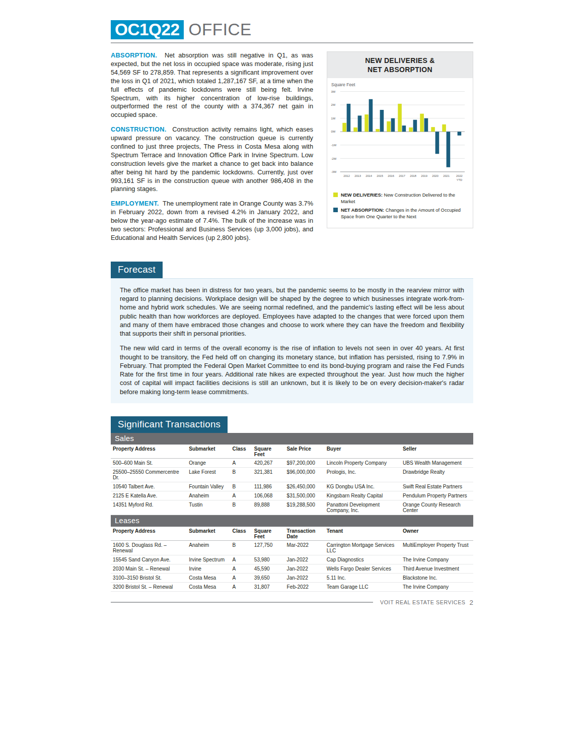OC1Q22 OFFICE
ABSORPTION. Net absorption was still negative in Q1, as was expected, but the net loss in occupied space was moderate, rising just 54,569 SF to 278,859. That represents a significant improvement over the loss in Q1 of 2021, which totaled 1,287,167 SF, at a time when the full effects of pandemic lockdowns were still being felt. Irvine Spectrum, with its higher concentration of low-rise buildings, outperformed the rest of the county with a 374,367 net gain in occupied space.
CONSTRUCTION. Construction activity remains light, which eases upward pressure on vacancy. The construction queue is currently confined to just three projects, The Press in Costa Mesa along with Spectrum Terrace and Innovation Office Park in Irvine Spectrum. Low construction levels give the market a chance to get back into balance after being hit hard by the pandemic lockdowns. Currently, just over 993,161 SF is in the construction queue with another 986,408 in the planning stages.
EMPLOYMENT. The unemployment rate in Orange County was 3.7% in February 2022, down from a revised 4.2% in January 2022, and below the year-ago estimate of 7.4%. The bulk of the increase was in two sectors: Professional and Business Services (up 3,000 jobs), and Educational and Health Services (up 2,800 jobs).
NEW DELIVERIES &
NET ABSORPTION
Square Feet
3M 2M 1M 0M -1M -2M -3M 2012 2013 2014 2015 2016 2017 2018 2019 2020 2021 2022 YTD
NEW DELIVERIES: New Construction Delivered to the Market
NET ABSORPTION: Changes in the Amount of Occupied Space from One Quarter to the Next
Forecast
The office market has been in distress for two years, but the pandemic seems to be mostly in the rearview mirror with regard to planning decisions. Workplace design will be shaped by the degree to which businesses integrate work-from-home and hybrid work schedules. We are seeing normal redefined, and the pandemic's lasting effect will be less about public health than how workforces are deployed. Employees have adapted to the changes that were forced upon them and many of them have embraced those changes and choose to work where they can have the freedom and flexibility that supports their shift in personal priorities.
The new wild card in terms of the overall economy is the rise of inflation to levels not seen in over 40 years. At first thought to be transitory, the Fed held off on changing its monetary stance, but inflation has persisted, rising to 7.9% in February. That prompted the Federal Open Market Committee to end its bond-buying program and raise the Fed Funds Rate for the first time in four years. Additional rate hikes are expected throughout the year. Just how much the higher cost of capital will impact facilities decisions is still an unknown, but it is likely to be on every decision-maker's radar before making long-term lease commitments.
Significant Transactions
| Sales |
| Property Address | Submarket | Class | Square Feet | Sale Price | Buyer | Seller |
| 500–600 Main St. | Orange | A | 420,267 | $97,200,000 | Lincoln Property Company | UBS Wealth Management |
| 25500–25550 Commercentre Dr. | Lake Forest | B | 321,381 | $96,000,000 | Prologis, Inc. | Drawbridge Realty |
| 10540 Talbert Ave. | Fountain Valley | B | 111,986 | $26,450,000 | KG Dongbu USA Inc. | Swift Real Estate Partners |
| 2125 E Katella Ave. | Anaheim | A | 106,068 | $31,500,000 | Kingsbarn Realty Capital | Pendulum Property Partners |
| 14351 Myford Rd. | Tustin | B | 89,888 | $19,288,500 | Panattoni Development Company, Inc. | Orange County Research Center |
| Leases |
| Property Address | Submarket | Class | Square Feet | Transaction Date | Tenant | Owner |
| 1600 S. Douglass Rd. – Renewal | Anaheim | B | 127,750 | Mar-2022 | Carrington Mortgage Services LLC | MultiEmployer Property Trust |
| 15545 Sand Canyon Ave. | Irvine Spectrum | A | 53,980 | Jan-2022 | Cap Diagnostics | The Irvine Company |
| 2030 Main St. – Renewal | Irvine | A | 45,590 | Jan-2022 | Wells Fargo Dealer Services | Third Avenue Investment |
| 3100–3150 Bristol St. | Costa Mesa | A | 39,650 | Jan-2022 | 5.11 Inc. | Blackstone Inc. |
| 3200 Bristol St. – Renewal | Costa Mesa | A | 31,807 | Feb-2022 | Team Garage LLC | The Irvine Company |
VOIT REAL ESTATE SERVICES
2